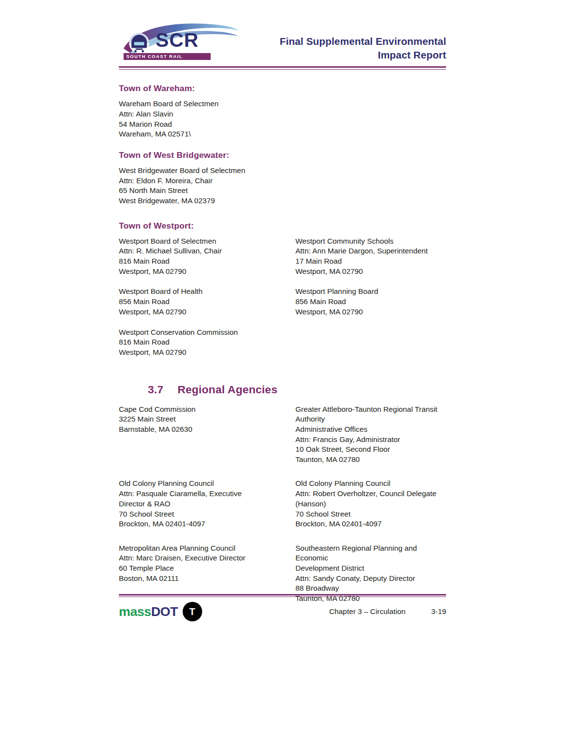SCR SOUTH COAST RAIL
Final Supplemental Environmental Impact Report
Town of Wareham:
Wareham Board of Selectmen Attn: Alan Slavin 54 Marion Road Wareham, MA 02571\
Town of West Bridgewater:
West Bridgewater Board of Selectmen Attn: Eldon F. Moreira, Chair 65 North Main Street West Bridgewater, MA 02379
Town of Westport:
Westport Board of Selectmen Attn: R. Michael Sullivan, Chair 816 Main Road Westport, MA 02790
Westport Community Schools Attn: Ann Marie Dargon, Superintendent 17 Main Road Westport, MA 02790
Westport Board of Health 856 Main Road Westport, MA 02790
Westport Planning Board 856 Main Road Westport, MA 02790
Westport Conservation Commission 816 Main Road Westport, MA 02790
3.7 Regional Agencies
Cape Cod Commission 3225 Main Street Barnstable, MA 02630
Greater Attleboro-Taunton Regional Transit Authority Administrative Offices Attn: Francis Gay, Administrator 10 Oak Street, Second Floor Taunton, MA 02780
Old Colony Planning Council Attn: Pasquale Ciaramella, Executive Director & RAO 70 School Street Brockton, MA 02401-4097
Old Colony Planning Council Attn: Robert Overholtzer, Council Delegate (Hanson) 70 School Street Brockton, MA 02401-4097
Metropolitan Area Planning Council Attn: Marc Draisen, Executive Director 60 Temple Place Boston, MA 02111
Southeastern Regional Planning and Economic Development District Attn: Sandy Conaty, Deputy Director 88 Broadway Taunton, MA 02780
mass DOT T
Chapter 3 – Circulation 3-19